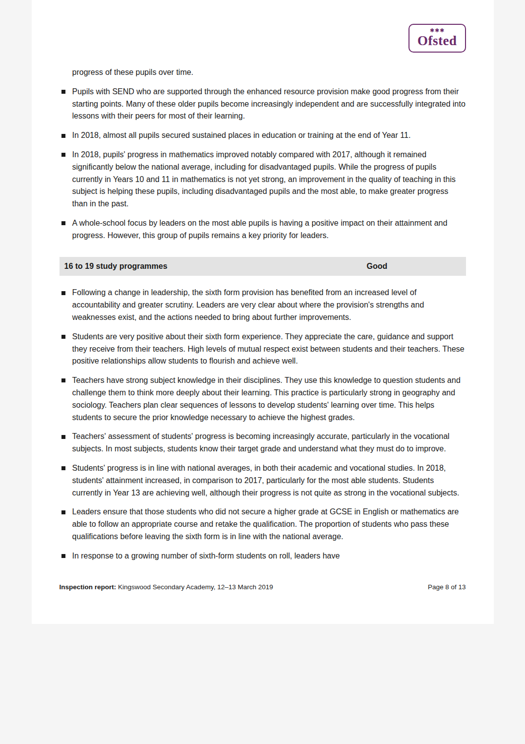✱✱✱ Ofsted
progress of these pupils over time.
Pupils with SEND who are supported through the enhanced resource provision make good progress from their starting points. Many of these older pupils become increasingly independent and are successfully integrated into lessons with their peers for most of their learning.
In 2018, almost all pupils secured sustained places in education or training at the end of Year 11.
In 2018, pupils' progress in mathematics improved notably compared with 2017, although it remained significantly below the national average, including for disadvantaged pupils. While the progress of pupils currently in Years 10 and 11 in mathematics is not yet strong, an improvement in the quality of teaching in this subject is helping these pupils, including disadvantaged pupils and the most able, to make greater progress than in the past.
A whole-school focus by leaders on the most able pupils is having a positive impact on their attainment and progress. However, this group of pupils remains a key priority for leaders.
16 to 19 study programmes
Good
Following a change in leadership, the sixth form provision has benefited from an increased level of accountability and greater scrutiny. Leaders are very clear about where the provision's strengths and weaknesses exist, and the actions needed to bring about further improvements.
Students are very positive about their sixth form experience. They appreciate the care, guidance and support they receive from their teachers. High levels of mutual respect exist between students and their teachers. These positive relationships allow students to flourish and achieve well.
Teachers have strong subject knowledge in their disciplines. They use this knowledge to question students and challenge them to think more deeply about their learning. This practice is particularly strong in geography and sociology. Teachers plan clear sequences of lessons to develop students' learning over time. This helps students to secure the prior knowledge necessary to achieve the highest grades.
Teachers' assessment of students' progress is becoming increasingly accurate, particularly in the vocational subjects. In most subjects, students know their target grade and understand what they must do to improve.
Students' progress is in line with national averages, in both their academic and vocational studies. In 2018, students' attainment increased, in comparison to 2017, particularly for the most able students. Students currently in Year 13 are achieving well, although their progress is not quite as strong in the vocational subjects.
Leaders ensure that those students who did not secure a higher grade at GCSE in English or mathematics are able to follow an appropriate course and retake the qualification. The proportion of students who pass these qualifications before leaving the sixth form is in line with the national average.
In response to a growing number of sixth-form students on roll, leaders have
Inspection report: Kingswood Secondary Academy, 12–13 March 2019
Page 8 of 13